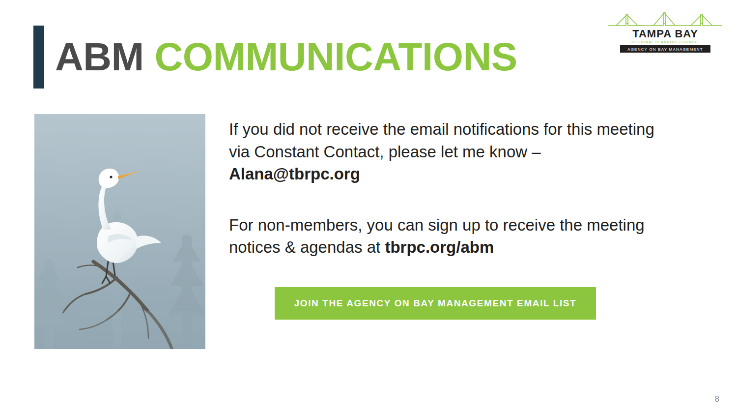TAMPA BAY REGIONAL PLANNING COUNCIL AGENCY ON BAY MANAGEMENT
ABM COMMUNICATIONS
If you did not receive the email notifications for this meeting via Constant Contact, please let me know – Alana@tbrpc.org
For non-members, you can sign up to receive the meeting notices & agendas at tbrpc.org/abm
JOIN THE AGENCY ON BAY MANAGEMENT EMAIL LIST
8